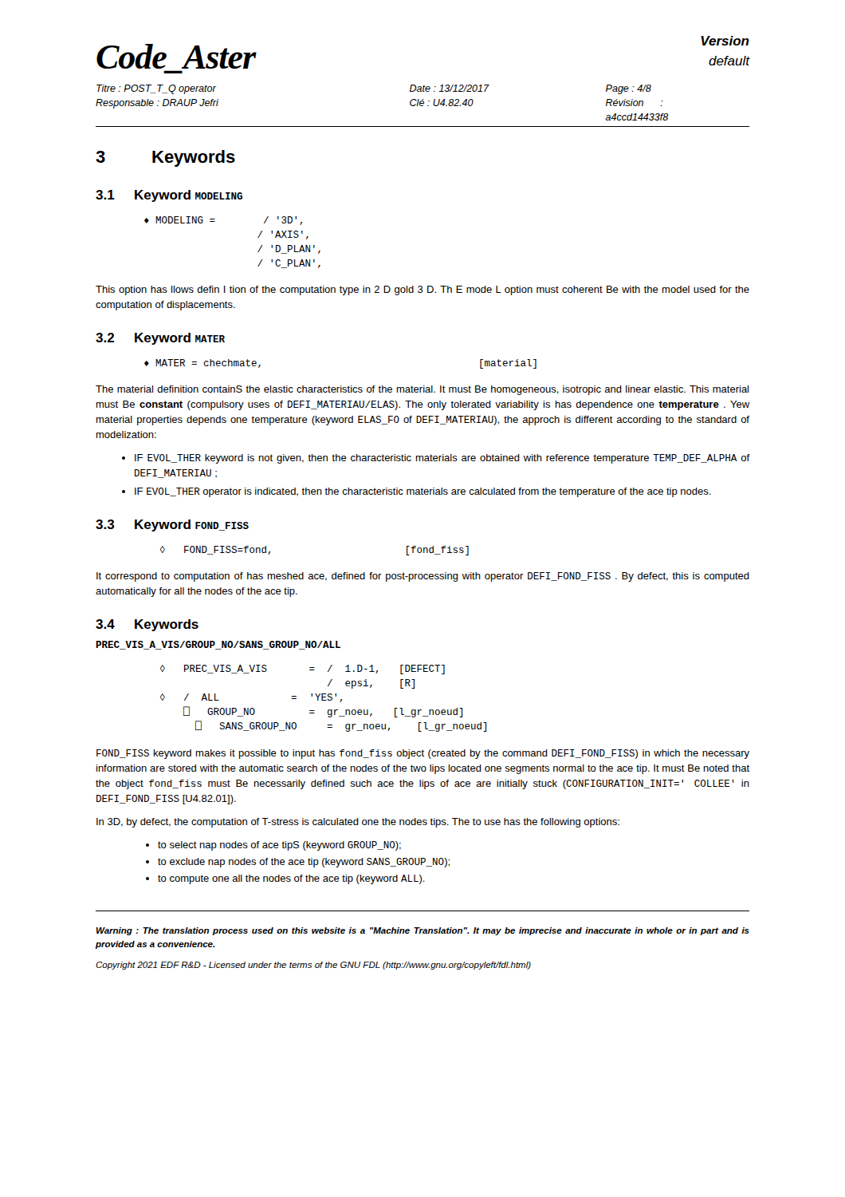Versiondefault
Code_Aster
| Titre : POST_T_Q operator | Date : 13/12/2017 | Page : 4/8 |
| Responsable : DRAUP Jefri | Clé : U4.82.40 | Révision : a4ccd14433f8 |
3 Keywords
3.1 Keyword MODELING
♦ MODELING = / '3D', / 'AXIS', / 'D_PLAN', / 'C_PLAN',
This option has llows defin I tion of the computation type in 2 D gold 3 D. Th E mode L option must coherent Be with the model used for the computation of displacements.
3.2 Keyword MATER
♦ MATER = chechmate, [material]
The material definition containS the elastic characteristics of the material. It must Be homogeneous, isotropic and linear elastic. This material must Be constant (compulsory uses of DEFI_MATERIAU/ELAS). The only tolerated variability is has dependence one temperature . Yew material properties depends one temperature (keyword ELAS_FO of DEFI_MATERIAU), the approch is different according to the standard of modelization:
IF EVOL_THER keyword is not given, then the characteristic materials are obtained with reference temperature TEMP_DEF_ALPHA of DEFI_MATERIAU ;
IF EVOL_THER operator is indicated, then the characteristic materials are calculated from the temperature of the ace tip nodes.
3.3 Keyword FOND_FISS
◊ FOND_FISS=fond, [fond_fiss]
It correspond to computation of has meshed ace, defined for post-processing with operator DEFI_FOND_FISS . By defect, this is computed automatically for all the nodes of the ace tip.
3.4 Keywords
PREC_VIS_A_VIS/GROUP_NO/SANS_GROUP_NO/ALL
◊ PREC_VIS_A_VIS = / 1.D-1, [DEFECT] / epsi, [R] ◊ / ALL = 'YES', ⎕ GROUP_NO = gr_noeu, [l_gr_noeud] ⎕ SANS_GROUP_NO = gr_noeu, [l_gr_noeud]
FOND_FISS keyword makes it possible to input has fond_fiss object (created by the command DEFI_FOND_FISS) in which the necessary information are stored with the automatic search of the nodes of the two lips located one segments normal to the ace tip. It must Be noted that the object fond_fiss must Be necessarily defined such ace the lips of ace are initially stuck (CONFIGURATION_INIT=' COLLEE' in DEFI_FOND_FISS [U4.82.01]).
In 3D, by defect, the computation of T-stress is calculated one the nodes tips. The to use has the following options:
to select nap nodes of ace tipS (keyword GROUP_NO);
to exclude nap nodes of the ace tip (keyword SANS_GROUP_NO);
to compute one all the nodes of the ace tip (keyword ALL).
Warning : The translation process used on this website is a "Machine Translation". It may be imprecise and inaccurate in whole or in part and is provided as a convenience.
Copyright 2021 EDF R&D - Licensed under the terms of the GNU FDL (http://www.gnu.org/copyleft/fdl.html)